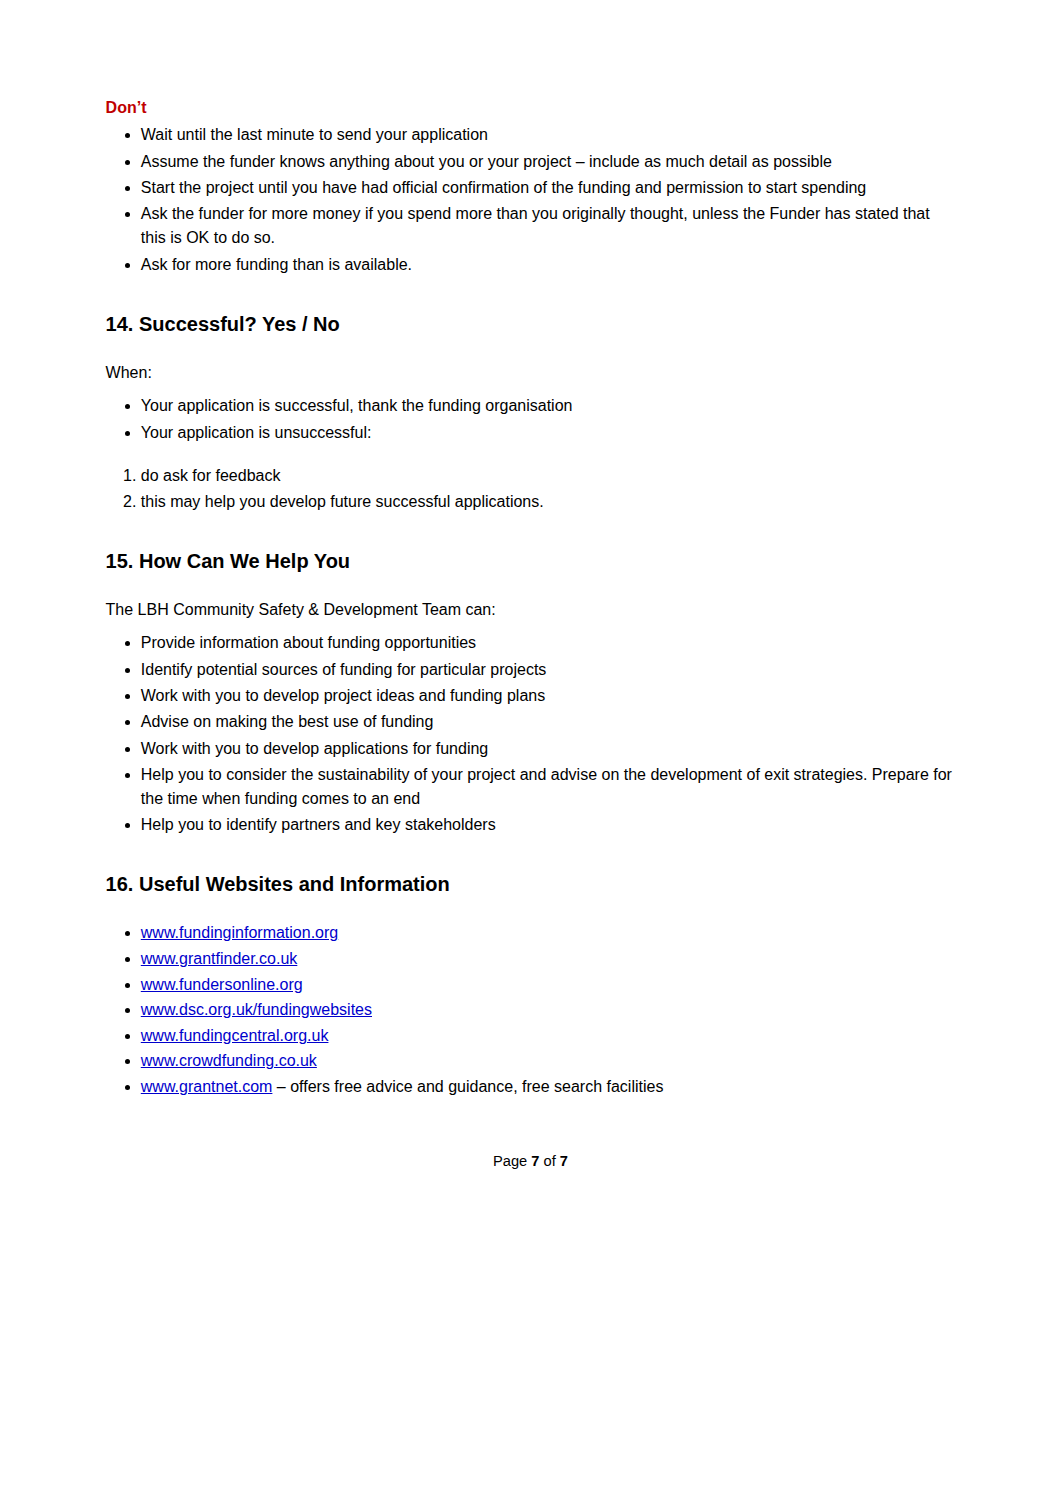Don’t
Wait until the last minute to send your application
Assume the funder knows anything about you or your project – include as much detail as possible
Start the project until you have had official confirmation of the funding and permission to start spending
Ask the funder for more money if you spend more than you originally thought, unless the Funder has stated that this is OK to do so.
Ask for more funding than is available.
14. Successful? Yes / No
When:
Your application is successful, thank the funding organisation
Your application is unsuccessful:
do ask for feedback
this may help you develop future successful applications.
15. How Can We Help You
The LBH Community Safety & Development Team can:
Provide information about funding opportunities
Identify potential sources of funding for particular projects
Work with you to develop project ideas and funding plans
Advise on making the best use of funding
Work with you to develop applications for funding
Help you to consider the sustainability of your project and advise on the development of exit strategies. Prepare for the time when funding comes to an end
Help you to identify partners and key stakeholders
16. Useful Websites and Information
www.fundinginformation.org
www.grantfinder.co.uk
www.fundersonline.org
www.dsc.org.uk/fundingwebsites
www.fundingcentral.org.uk
www.crowdfunding.co.uk
www.grantnet.com – offers free advice and guidance, free search facilities
Page 7 of 7